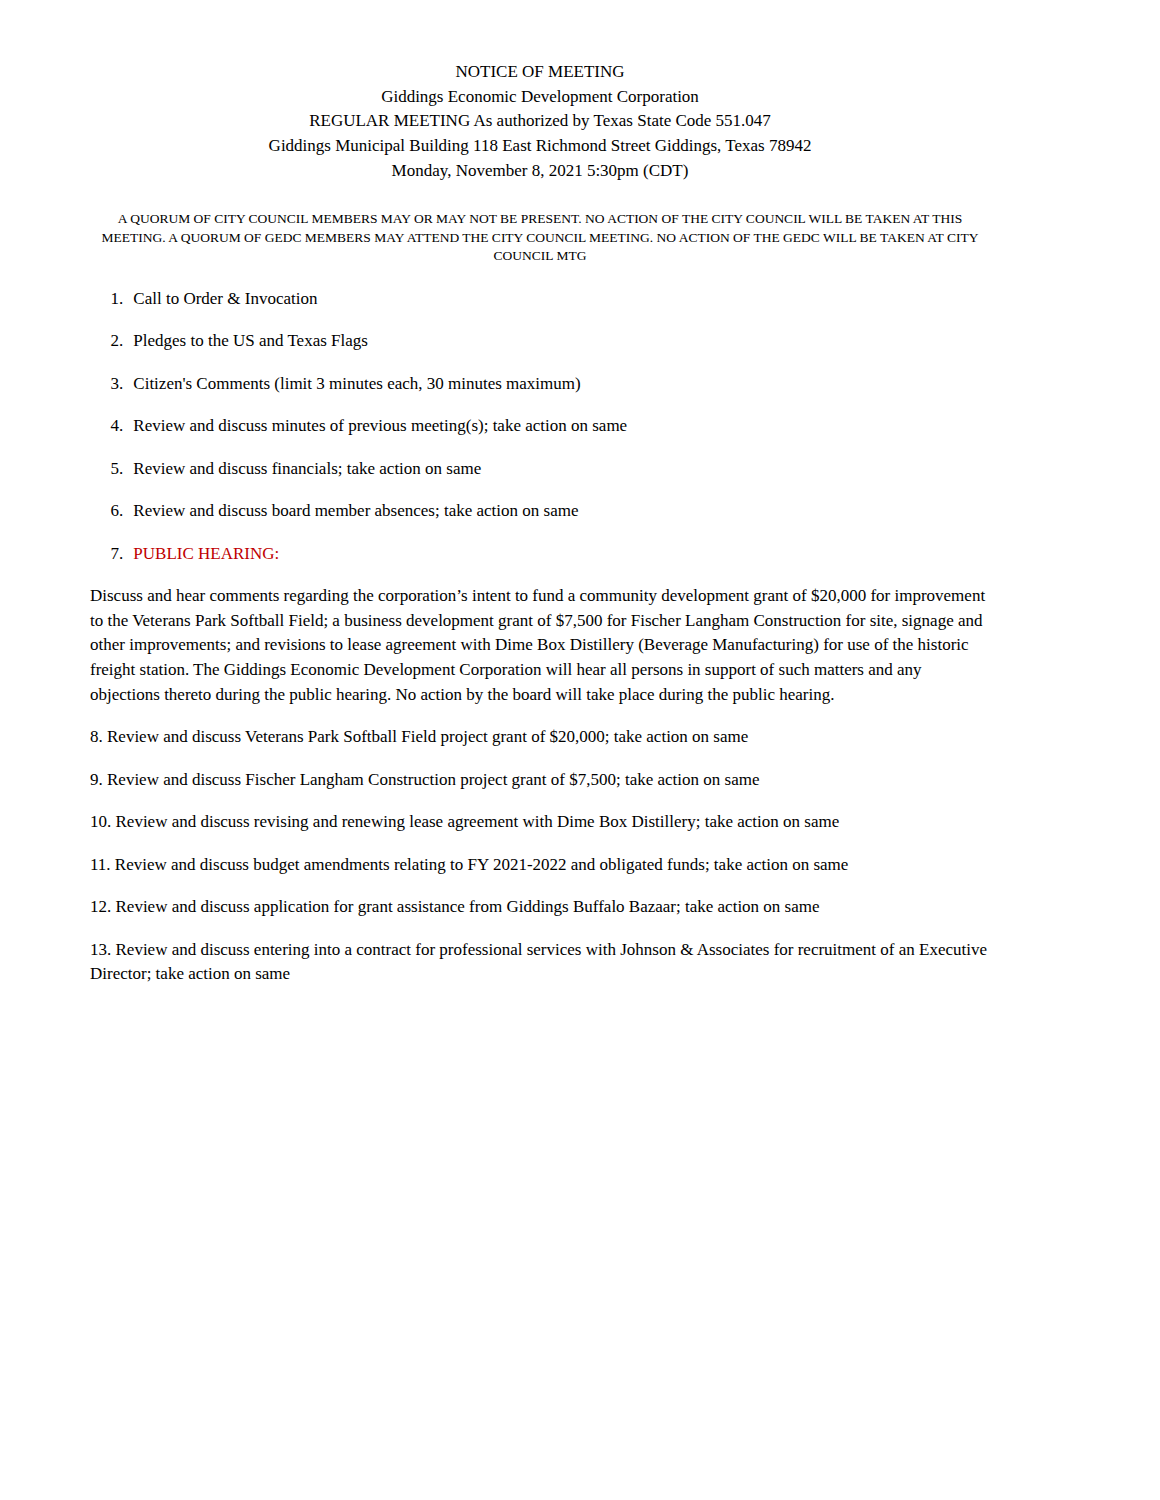NOTICE OF MEETING
Giddings Economic Development Corporation
REGULAR MEETING As authorized by Texas State Code 551.047
Giddings Municipal Building 118 East Richmond Street Giddings, Texas 78942
Monday, November 8, 2021 5:30pm (CDT)
A QUORUM OF CITY COUNCIL MEMBERS MAY OR MAY NOT BE PRESENT. NO ACTION OF THE CITY COUNCIL WILL BE TAKEN AT THIS MEETING. A QUORUM OF GEDC MEMBERS MAY ATTEND THE CITY COUNCIL MEETING. NO ACTION OF THE GEDC WILL BE TAKEN AT CITY COUNCIL MTG
Call to Order & Invocation
Pledges to the US and Texas Flags
Citizen's Comments (limit 3 minutes each, 30 minutes maximum)
Review and discuss minutes of previous meeting(s); take action on same
Review and discuss financials; take action on same
Review and discuss board member absences; take action on same
PUBLIC HEARING:
Discuss and hear comments regarding the corporation’s intent to fund a community development grant of $20,000 for improvement to the Veterans Park Softball Field; a business development grant of $7,500 for Fischer Langham Construction for site, signage and other improvements; and revisions to lease agreement with Dime Box Distillery (Beverage Manufacturing) for use of the historic freight station. The Giddings Economic Development Corporation will hear all persons in support of such matters and any objections thereto during the public hearing. No action by the board will take place during the public hearing.
8. Review and discuss Veterans Park Softball Field project grant of $20,000; take action on same
9. Review and discuss Fischer Langham Construction project grant of $7,500; take action on same
10. Review and discuss revising and renewing lease agreement with Dime Box Distillery; take action on same
11. Review and discuss budget amendments relating to FY 2021-2022 and obligated funds; take action on same
12. Review and discuss application for grant assistance from Giddings Buffalo Bazaar; take action on same
13. Review and discuss entering into a contract for professional services with Johnson & Associates for recruitment of an Executive Director; take action on same